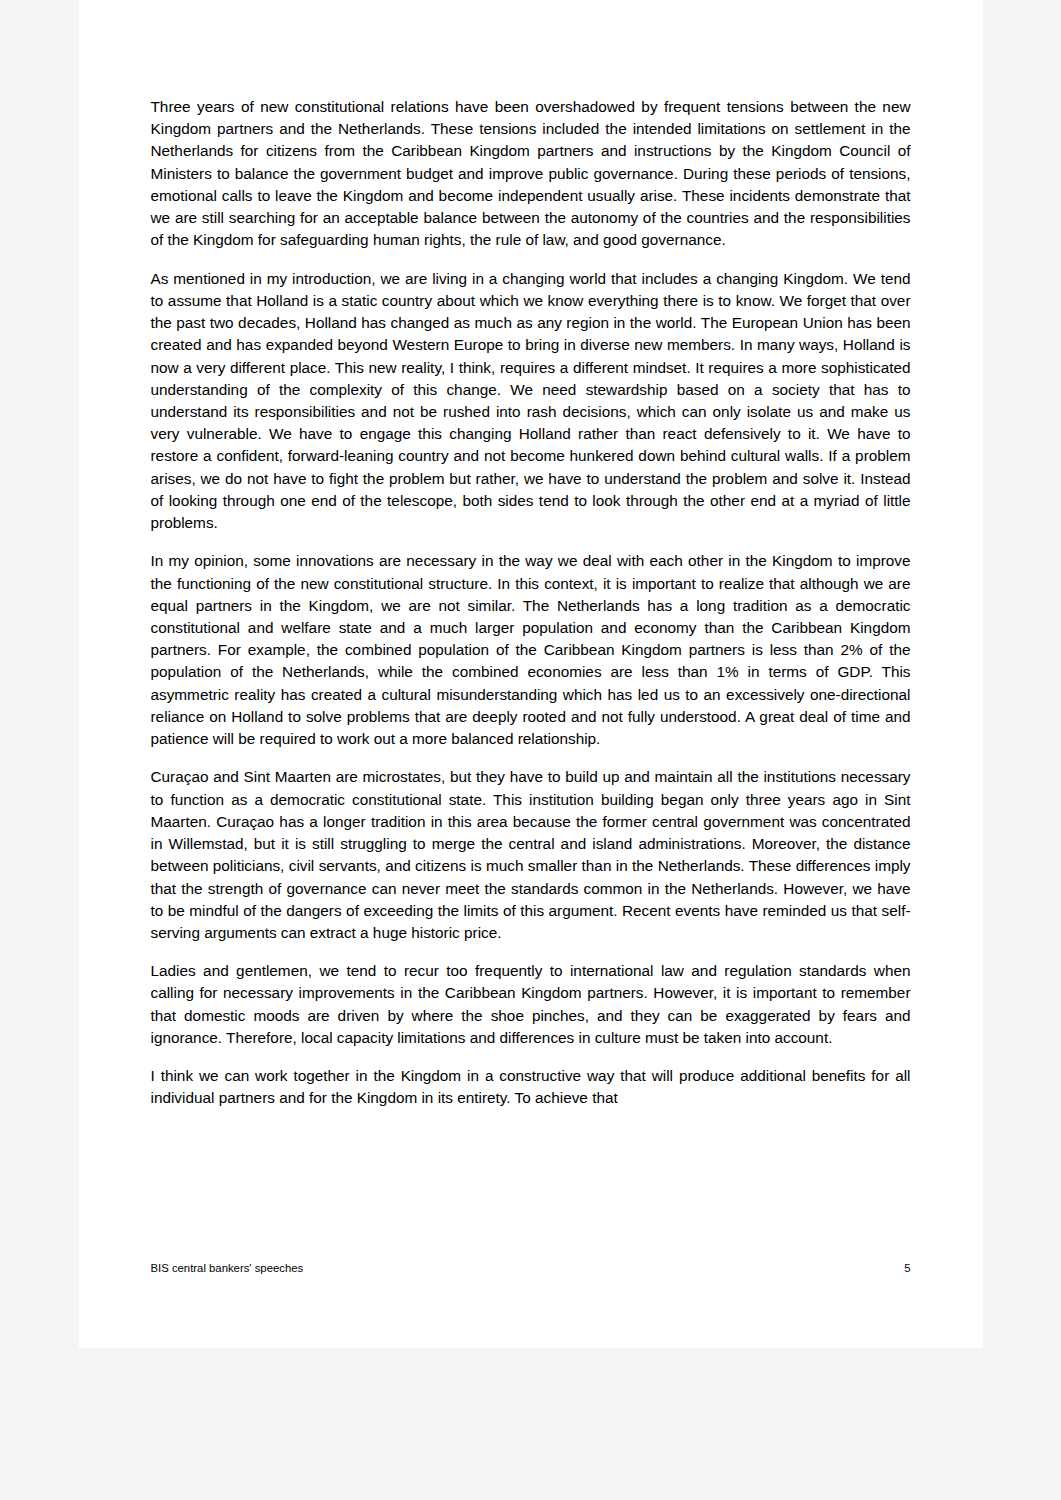Three years of new constitutional relations have been overshadowed by frequent tensions between the new Kingdom partners and the Netherlands. These tensions included the intended limitations on settlement in the Netherlands for citizens from the Caribbean Kingdom partners and instructions by the Kingdom Council of Ministers to balance the government budget and improve public governance. During these periods of tensions, emotional calls to leave the Kingdom and become independent usually arise. These incidents demonstrate that we are still searching for an acceptable balance between the autonomy of the countries and the responsibilities of the Kingdom for safeguarding human rights, the rule of law, and good governance.
As mentioned in my introduction, we are living in a changing world that includes a changing Kingdom. We tend to assume that Holland is a static country about which we know everything there is to know. We forget that over the past two decades, Holland has changed as much as any region in the world. The European Union has been created and has expanded beyond Western Europe to bring in diverse new members. In many ways, Holland is now a very different place. This new reality, I think, requires a different mindset. It requires a more sophisticated understanding of the complexity of this change. We need stewardship based on a society that has to understand its responsibilities and not be rushed into rash decisions, which can only isolate us and make us very vulnerable. We have to engage this changing Holland rather than react defensively to it. We have to restore a confident, forward-leaning country and not become hunkered down behind cultural walls. If a problem arises, we do not have to fight the problem but rather, we have to understand the problem and solve it. Instead of looking through one end of the telescope, both sides tend to look through the other end at a myriad of little problems.
In my opinion, some innovations are necessary in the way we deal with each other in the Kingdom to improve the functioning of the new constitutional structure. In this context, it is important to realize that although we are equal partners in the Kingdom, we are not similar. The Netherlands has a long tradition as a democratic constitutional and welfare state and a much larger population and economy than the Caribbean Kingdom partners. For example, the combined population of the Caribbean Kingdom partners is less than 2% of the population of the Netherlands, while the combined economies are less than 1% in terms of GDP. This asymmetric reality has created a cultural misunderstanding which has led us to an excessively one-directional reliance on Holland to solve problems that are deeply rooted and not fully understood. A great deal of time and patience will be required to work out a more balanced relationship.
Curaçao and Sint Maarten are microstates, but they have to build up and maintain all the institutions necessary to function as a democratic constitutional state. This institution building began only three years ago in Sint Maarten. Curaçao has a longer tradition in this area because the former central government was concentrated in Willemstad, but it is still struggling to merge the central and island administrations. Moreover, the distance between politicians, civil servants, and citizens is much smaller than in the Netherlands. These differences imply that the strength of governance can never meet the standards common in the Netherlands. However, we have to be mindful of the dangers of exceeding the limits of this argument. Recent events have reminded us that self-serving arguments can extract a huge historic price.
Ladies and gentlemen, we tend to recur too frequently to international law and regulation standards when calling for necessary improvements in the Caribbean Kingdom partners. However, it is important to remember that domestic moods are driven by where the shoe pinches, and they can be exaggerated by fears and ignorance. Therefore, local capacity limitations and differences in culture must be taken into account.
I think we can work together in the Kingdom in a constructive way that will produce additional benefits for all individual partners and for the Kingdom in its entirety. To achieve that
BIS central bankers' speeches 5